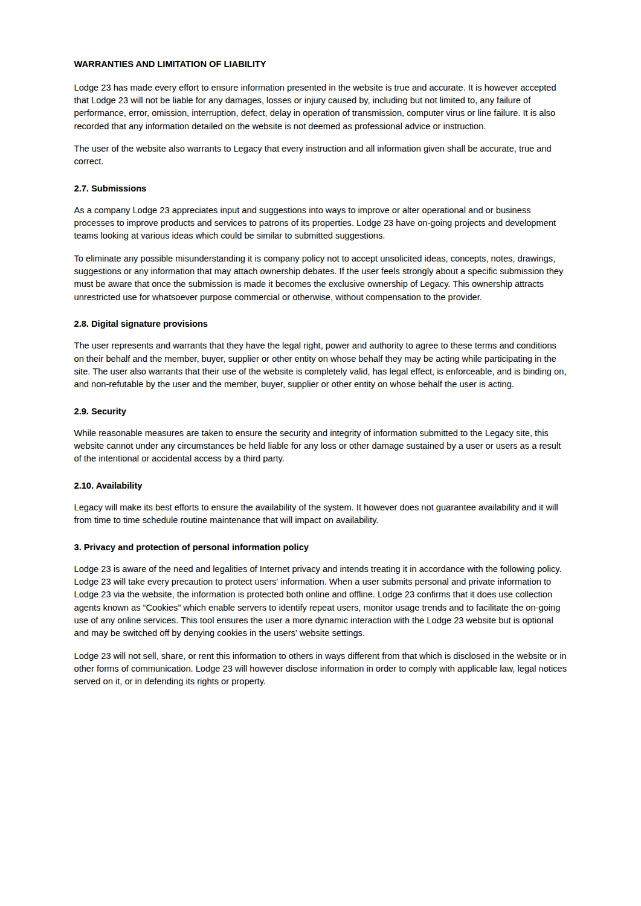Warranties and Limitation of Liability
Lodge 23 has made every effort to ensure information presented in the website is true and accurate. It is however accepted that Lodge 23 will not be liable for any damages, losses or injury caused by, including but not limited to, any failure of performance, error, omission, interruption, defect, delay in operation of transmission, computer virus or line failure. It is also recorded that any information detailed on the website is not deemed as professional advice or instruction.
The user of the website also warrants to Legacy that every instruction and all information given shall be accurate, true and correct.
2.7. Submissions
As a company Lodge 23 appreciates input and suggestions into ways to improve or alter operational and or business processes to improve products and services to patrons of its properties. Lodge 23 have on-going projects and development teams looking at various ideas which could be similar to submitted suggestions.
To eliminate any possible misunderstanding it is company policy not to accept unsolicited ideas, concepts, notes, drawings, suggestions or any information that may attach ownership debates. If the user feels strongly about a specific submission they must be aware that once the submission is made it becomes the exclusive ownership of Legacy. This ownership attracts unrestricted use for whatsoever purpose commercial or otherwise, without compensation to the provider.
2.8. Digital signature provisions
The user represents and warrants that they have the legal right, power and authority to agree to these terms and conditions on their behalf and the member, buyer, supplier or other entity on whose behalf they may be acting while participating in the site. The user also warrants that their use of the website is completely valid, has legal effect, is enforceable, and is binding on, and non-refutable by the user and the member, buyer, supplier or other entity on whose behalf the user is acting.
2.9. Security
While reasonable measures are taken to ensure the security and integrity of information submitted to the Legacy site, this website cannot under any circumstances be held liable for any loss or other damage sustained by a user or users as a result of the intentional or accidental access by a third party.
2.10. Availability
Legacy will make its best efforts to ensure the availability of the system. It however does not guarantee availability and it will from time to time schedule routine maintenance that will impact on availability.
3. Privacy and protection of personal information policy
Lodge 23 is aware of the need and legalities of Internet privacy and intends treating it in accordance with the following policy.
Lodge 23 will take every precaution to protect users' information. When a user submits personal and private information to Lodge 23 via the website, the information is protected both online and offline. Lodge 23 confirms that it does use collection agents known as “Cookies” which enable servers to identify repeat users, monitor usage trends and to facilitate the on-going use of any online services. This tool ensures the user a more dynamic interaction with the Lodge 23 website but is optional and may be switched off by denying cookies in the users’ website settings.
Lodge 23 will not sell, share, or rent this information to others in ways different from that which is disclosed in the website or in other forms of communication. Lodge 23 will however disclose information in order to comply with applicable law, legal notices served on it, or in defending its rights or property.